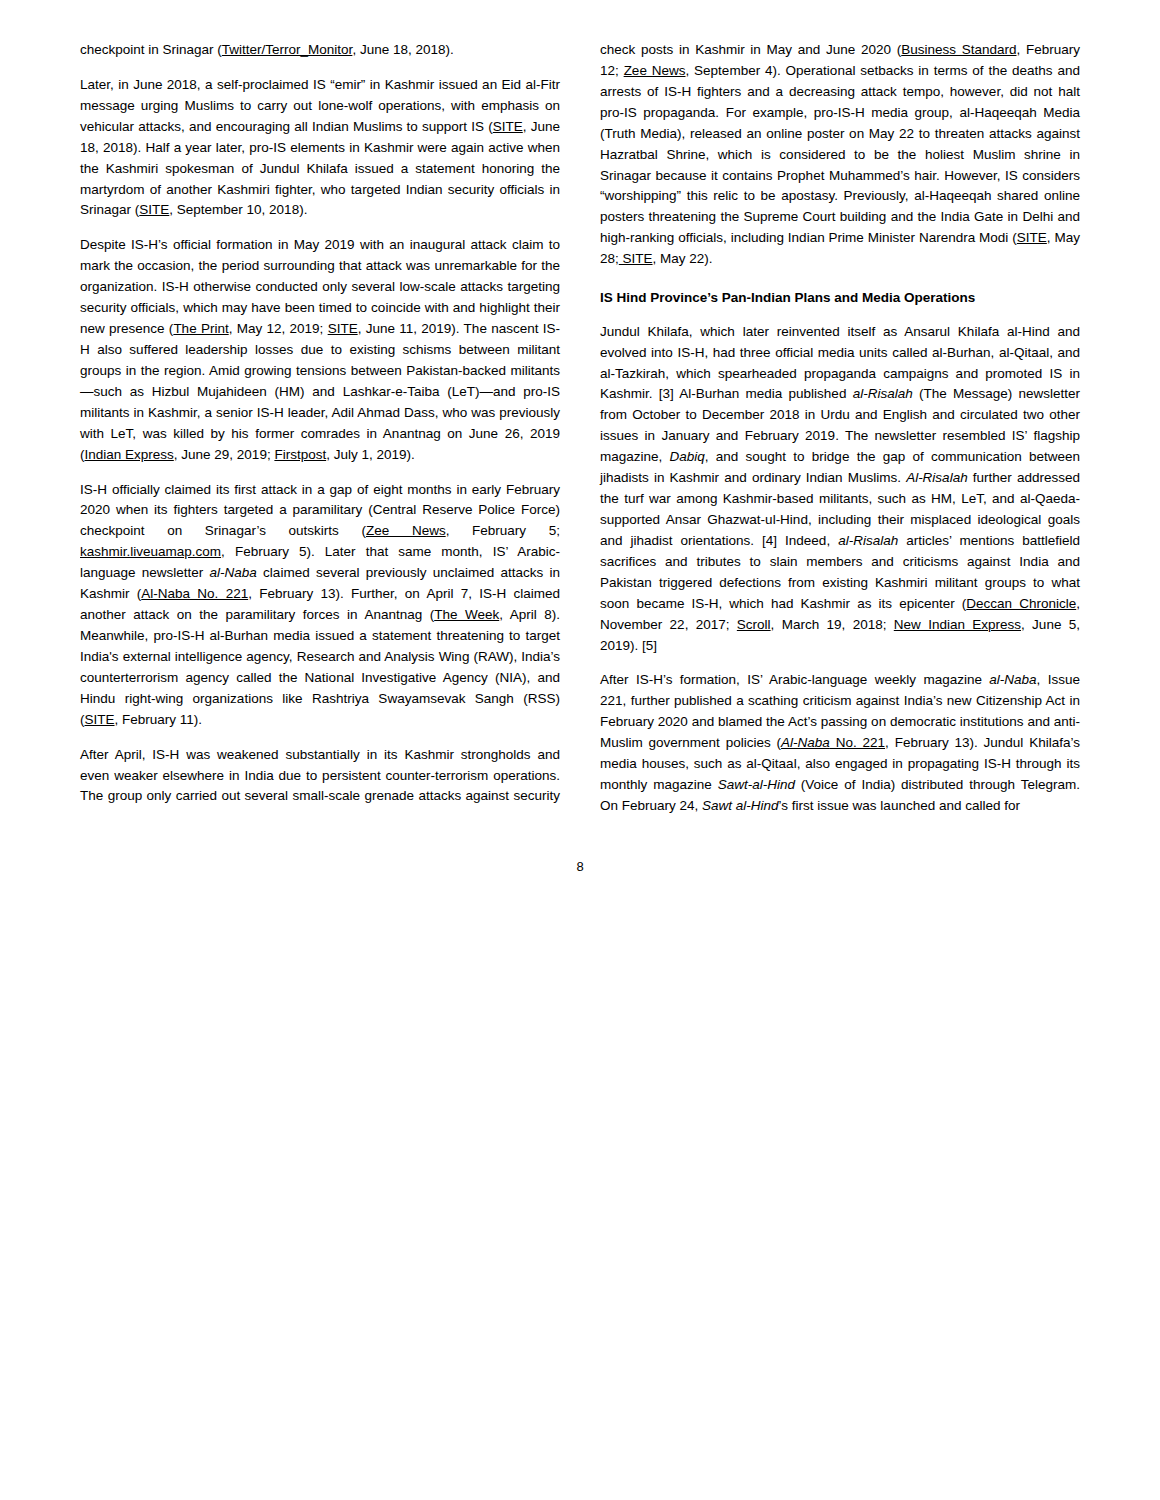checkpoint in Srinagar (Twitter/Terror_Monitor, June 18, 2018).
Later, in June 2018, a self-proclaimed IS “emir” in Kashmir issued an Eid al-Fitr message urging Muslims to carry out lone-wolf operations, with emphasis on vehicular attacks, and encouraging all Indian Muslims to support IS (SITE, June 18, 2018). Half a year later, pro-IS elements in Kashmir were again active when the Kashmiri spokesman of Jundul Khilafa issued a statement honoring the martyrdom of another Kashmiri fighter, who targeted Indian security officials in Srinagar (SITE, September 10, 2018).
Despite IS-H’s official formation in May 2019 with an inaugural attack claim to mark the occasion, the period surrounding that attack was unremarkable for the organization. IS-H otherwise conducted only several low-scale attacks targeting security officials, which may have been timed to coincide with and highlight their new presence (The Print, May 12, 2019; SITE, June 11, 2019). The nascent IS-H also suffered leadership losses due to existing schisms between militant groups in the region. Amid growing tensions between Pakistan-backed militants—such as Hizbul Mujahideen (HM) and Lashkar-e-Taiba (LeT)—and pro-IS militants in Kashmir, a senior IS-H leader, Adil Ahmad Dass, who was previously with LeT, was killed by his former comrades in Anantnag on June 26, 2019 (Indian Express, June 29, 2019; Firstpost, July 1, 2019).
IS-H officially claimed its first attack in a gap of eight months in early February 2020 when its fighters targeted a paramilitary (Central Reserve Police Force) checkpoint on Srinagar’s outskirts (Zee News, February 5; kashmir.liveuamap.com, February 5). Later that same month, IS’ Arabic-language newsletter al-Naba claimed several previously unclaimed attacks in Kashmir (Al-Naba No. 221, February 13). Further, on April 7, IS-H claimed another attack on the paramilitary forces in Anantnag (The Week, April 8). Meanwhile, pro-IS-H al-Burhan media issued a statement threatening to target India's external intelligence agency, Research and Analysis Wing (RAW), India’s counterterrorism agency called the National Investigative Agency (NIA), and Hindu right-wing organizations like Rashtriya Swayamsevak Sangh (RSS) (SITE, February 11).
After April, IS-H was weakened substantially in its Kashmir strongholds and even weaker elsewhere in India due to persistent counter-terrorism operations. The group only carried out several small-scale grenade attacks against security check posts in Kashmir in May and June 2020 (Business Standard, February 12; Zee News, September 4). Operational setbacks in terms of the deaths and arrests of IS-H fighters and a decreasing attack tempo, however, did not halt pro-IS propaganda. For example, pro-IS-H media group, al-Haqeeqah Media (Truth Media), released an online poster on May 22 to threaten attacks against Hazratbal Shrine, which is considered to be the holiest Muslim shrine in Srinagar because it contains Prophet Muhammed’s hair. However, IS considers “worshipping” this relic to be apostasy. Previously, al-Haqeeqah shared online posters threatening the Supreme Court building and the India Gate in Delhi and high-ranking officials, including Indian Prime Minister Narendra Modi (SITE, May 28; SITE, May 22).
IS Hind Province’s Pan-Indian Plans and Media Operations
Jundul Khilafa, which later reinvented itself as Ansarul Khilafa al-Hind and evolved into IS-H, had three official media units called al-Burhan, al-Qitaal, and al-Tazkirah, which spearheaded propaganda campaigns and promoted IS in Kashmir. [3] Al-Burhan media published al-Risalah (The Message) newsletter from October to December 2018 in Urdu and English and circulated two other issues in January and February 2019. The newsletter resembled IS’ flagship magazine, Dabiq, and sought to bridge the gap of communication between jihadists in Kashmir and ordinary Indian Muslims. Al-Risalah further addressed the turf war among Kashmir-based militants, such as HM, LeT, and al-Qaeda-supported Ansar Ghazwat-ul-Hind, including their misplaced ideological goals and jihadist orientations. [4] Indeed, al-Risalah articles’ mentions battlefield sacrifices and tributes to slain members and criticisms against India and Pakistan triggered defections from existing Kashmiri militant groups to what soon became IS-H, which had Kashmir as its epicenter (Deccan Chronicle, November 22, 2017; Scroll, March 19, 2018; New Indian Express, June 5, 2019). [5]
After IS-H’s formation, IS’ Arabic-language weekly magazine al-Naba, Issue 221, further published a scathing criticism against India’s new Citizenship Act in February 2020 and blamed the Act’s passing on democratic institutions and anti-Muslim government policies (Al-Naba No. 221, February 13). Jundul Khilafa’s media houses, such as al-Qitaal, also engaged in propagating IS-H through its monthly magazine Sawt-al-Hind (Voice of India) distributed through Telegram. On February 24, Sawt al-Hind’s first issue was launched and called for
8